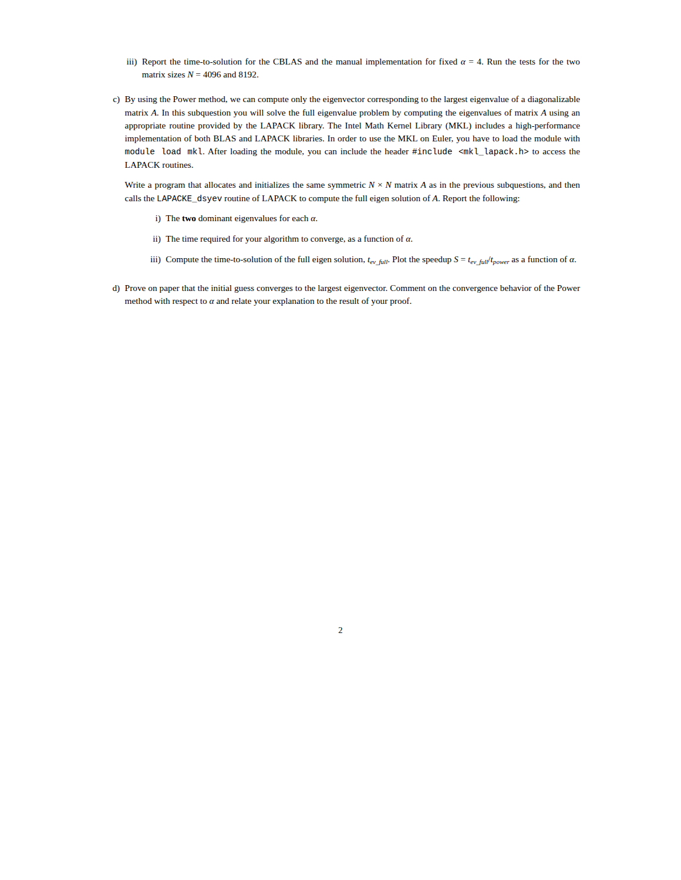iii) Report the time-to-solution for the CBLAS and the manual implementation for fixed α = 4. Run the tests for the two matrix sizes N = 4096 and 8192.
c)
By using the Power method, we can compute only the eigenvector corresponding to the largest eigenvalue of a diagonalizable matrix A. In this subquestion you will solve the full eigenvalue problem by computing the eigenvalues of matrix A using an appropriate routine provided by the LAPACK library. The Intel Math Kernel Library (MKL) includes a high-performance implementation of both BLAS and LAPACK libraries. In order to use the MKL on Euler, you have to load the module with module load mkl. After loading the module, you can include the header #include <mkl_lapack.h> to access the LAPACK routines.
Write a program that allocates and initializes the same symmetric N × N matrix A as in the previous subquestions, and then calls the LAPACKE_dsyev routine of LAPACK to compute the full eigen solution of A. Report the following:
i) The two dominant eigenvalues for each α.
ii) The time required for your algorithm to converge, as a function of α.
iii) Compute the time-to-solution of the full eigen solution, tev_full. Plot the speedup S = tev_full/tpower as a function of α.
d)
Prove on paper that the initial guess converges to the largest eigenvector. Comment on the convergence behavior of the Power method with respect to α and relate your explanation to the result of your proof.
2